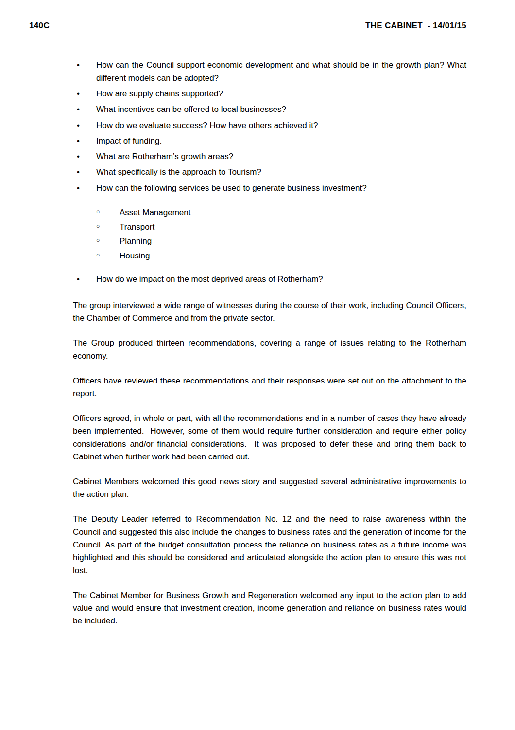140C THE CABINET - 14/01/15
How can the Council support economic development and what should be in the growth plan? What different models can be adopted?
How are supply chains supported?
What incentives can be offered to local businesses?
How do we evaluate success? How have others achieved it?
Impact of funding.
What are Rotherham’s growth areas?
What specifically is the approach to Tourism?
How can the following services be used to generate business investment?
Asset Management
Transport
Planning
Housing
How do we impact on the most deprived areas of Rotherham?
The group interviewed a wide range of witnesses during the course of their work, including Council Officers, the Chamber of Commerce and from the private sector.
The Group produced thirteen recommendations, covering a range of issues relating to the Rotherham economy.
Officers have reviewed these recommendations and their responses were set out on the attachment to the report.
Officers agreed, in whole or part, with all the recommendations and in a number of cases they have already been implemented. However, some of them would require further consideration and require either policy considerations and/or financial considerations. It was proposed to defer these and bring them back to Cabinet when further work had been carried out.
Cabinet Members welcomed this good news story and suggested several administrative improvements to the action plan.
The Deputy Leader referred to Recommendation No. 12 and the need to raise awareness within the Council and suggested this also include the changes to business rates and the generation of income for the Council. As part of the budget consultation process the reliance on business rates as a future income was highlighted and this should be considered and articulated alongside the action plan to ensure this was not lost.
The Cabinet Member for Business Growth and Regeneration welcomed any input to the action plan to add value and would ensure that investment creation, income generation and reliance on business rates would be included.